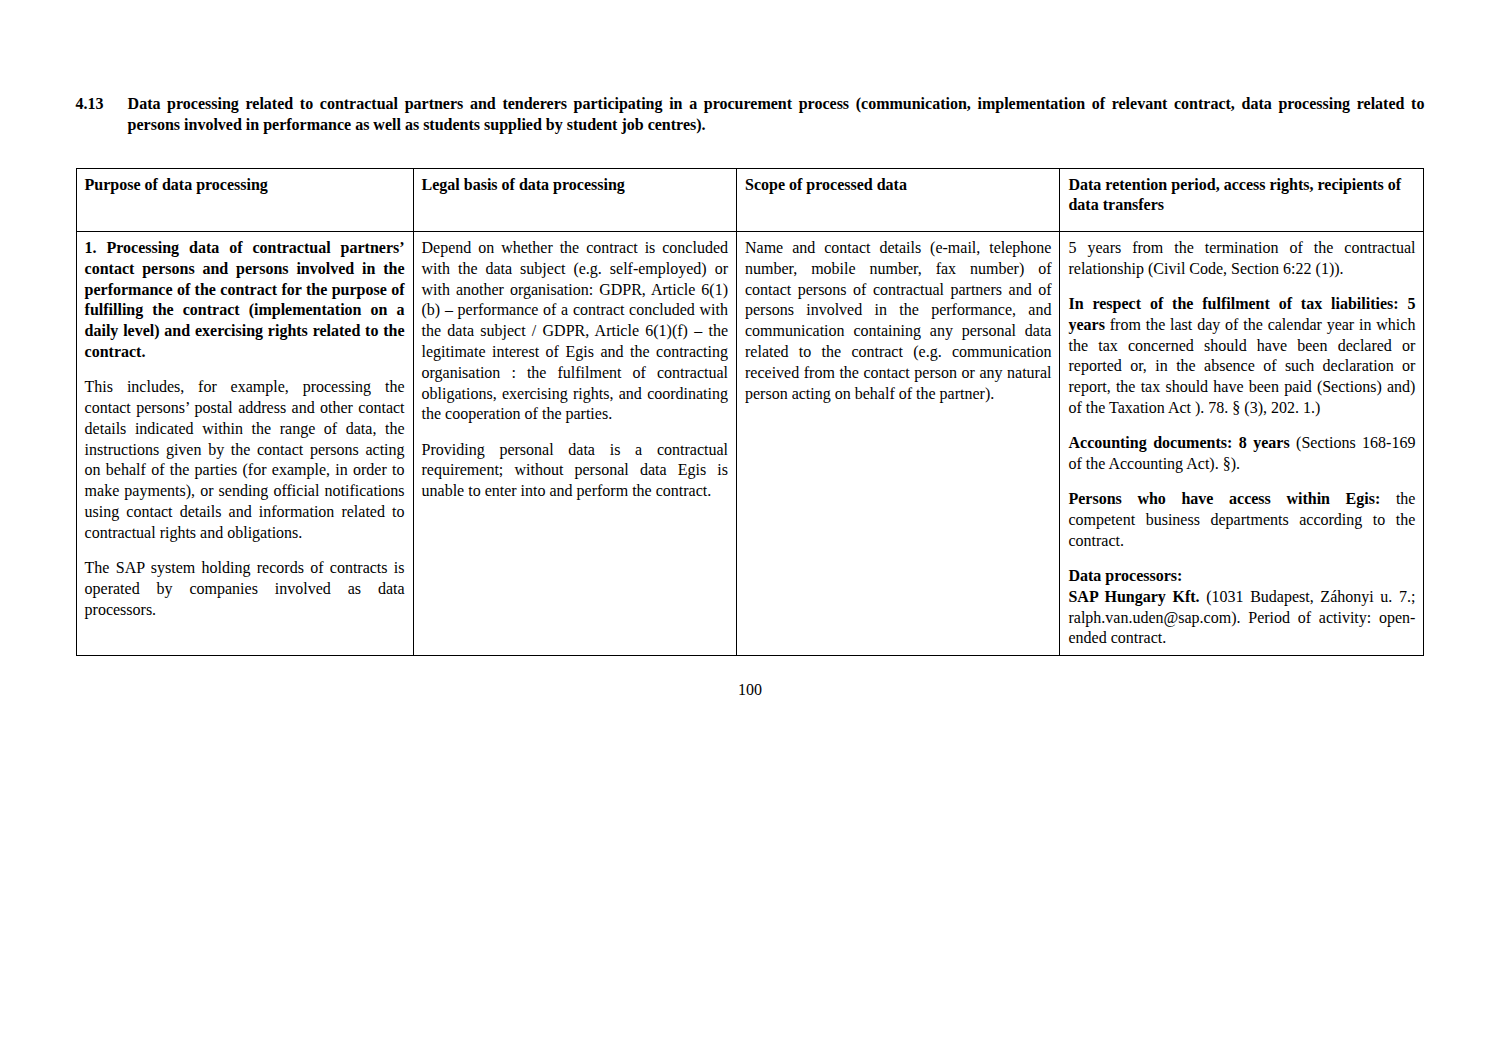4.13 Data processing related to contractual partners and tenderers participating in a procurement process (communication, implementation of relevant contract, data processing related to persons involved in performance as well as students supplied by student job centres).
| Purpose of data processing | Legal basis of data processing | Scope of processed data | Data retention period, access rights, recipients of data transfers |
| --- | --- | --- | --- |
| 1. Processing data of contractual partners’ contact persons and persons involved in the performance of the contract for the purpose of fulfilling the contract (implementation on a daily level) and exercising rights related to the contract. This includes, for example, processing the contact persons’ postal address and other contact details indicated within the range of data, the instructions given by the contact persons acting on behalf of the parties (for example, in order to make payments), or sending official notifications using contact details and information related to contractual rights and obligations. The SAP system holding records of contracts is operated by companies involved as data processors. | Depend on whether the contract is concluded with the data subject (e.g. self-employed) or with another organisation: GDPR, Article 6(1)(b) – performance of a contract concluded with the data subject / GDPR, Article 6(1)(f) – the legitimate interest of Egis and the contracting organisation : the fulfilment of contractual obligations, exercising rights, and coordinating the cooperation of the parties. Providing personal data is a contractual requirement; without personal data Egis is unable to enter into and perform the contract. | Name and contact details (e-mail, telephone number, mobile number, fax number) of contact persons of contractual partners and of persons involved in the performance, and communication containing any personal data related to the contract (e.g. communication received from the contact person or any natural person acting on behalf of the partner). | 5 years from the termination of the contractual relationship (Civil Code, Section 6:22 (1)). In respect of the fulfilment of tax liabilities: 5 years from the last day of the calendar year in which the tax concerned should have been declared or reported or, in the absence of such declaration or report, the tax should have been paid (Sections) and) of the Taxation Act ). 78. § (3), 202. 1.) Accounting documents: 8 years (Sections 168-169 of the Accounting Act). §). Persons who have access within Egis: the competent business departments according to the contract. Data processors: SAP Hungary Kft. (1031 Budapest, Záhonyi u. 7.; ralph.van.uden@sap.com). Period of activity: open-ended contract. |
100